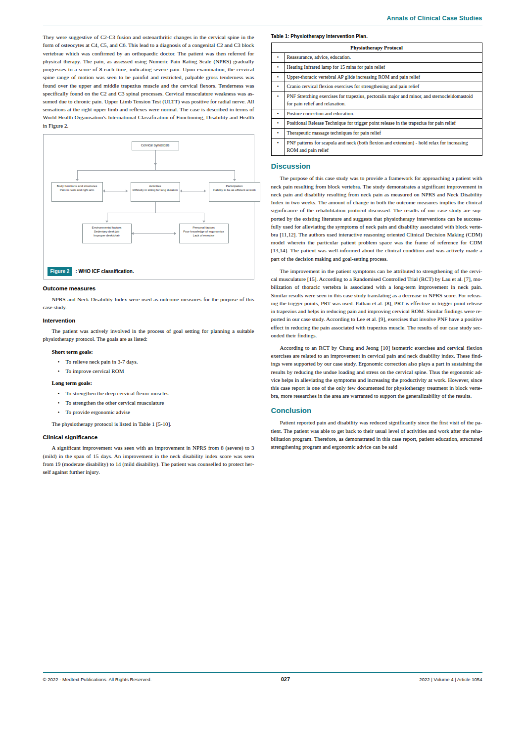Annals of Clinical Case Studies
They were suggestive of C2-C3 fusion and osteoarthritic changes in the cervical spine in the form of osteocytes at C4, C5, and C6. This lead to a diagnosis of a congenital C2 and C3 block vertebrae which was confirmed by an orthopaedic doctor. The patient was then referred for physical therapy. The pain, as assessed using Numeric Pain Rating Scale (NPRS) gradually progresses to a score of 8 each time, indicating severe pain. Upon examination, the cervical spine range of motion was seen to be painful and restricted, palpable gross tenderness was found over the upper and middle trapezius muscle and the cervical flexors. Tenderness was specifically found on the C2 and C3 spinal processes. Cervical musculature weakness was assumed due to chronic pain. Upper Limb Tension Test (ULTT) was positive for radial nerve. All sensations at the right upper limb and reflexes were normal. The case is described in terms of World Health Organisation's International Classification of Functioning, Disability and Health in Figure 2.
Cervical Synostosis
Body functions and structures
Pain in neck and right arm
Activities
Difficulty in sitting for long duration
Participation
Inability to be as efficient at work
Environmental factors
Sedentary desk job
Improper desk/chair
Personal factors
Poor knowledge of ergonomics
Lack of exercise
Figure 2: WHO ICF classification.
Outcome measures
NPRS and Neck Disability Index were used as outcome measures for the purpose of this case study.
Intervention
The patient was actively involved in the process of goal setting for planning a suitable physiotherapy protocol. The goals are as listed:
Short term goals:
To relieve neck pain in 3-7 days.
To improve cervical ROM
Long term goals:
To strengthen the deep cervical flexor muscles
To strengthen the other cervical musculature
To provide ergonomic advise
The physiotherapy protocol is listed in Table 1 [5-10].
Clinical significance
A significant improvement was seen with an improvement in NPRS from 8 (severe) to 3 (mild) in the span of 15 days. An improvement in the neck disability index score was seen from 19 (moderate disability) to 14 (mild disability). The patient was counselled to protect herself against further injury.
Table 1: Physiotherapy Intervention Plan.
| Physiotherapy Protocol |
| --- |
| • | Reassurance, advice, education. |
| • | Heating Infrared lamp for 15 mins for pain relief |
| • | Upper-thoracic vertebral AP glide increasing ROM and pain relief |
| • | Cranio cervical flexion exercises for strengthening and pain relief |
| • | PNF Stretching exercises for trapezius, pectoralis major and minor, and sternocleidomastoid for pain relief and relaxation. |
| • | Posture correction and education. |
| • | Positional Release Technique for trigger point release in the trapezius for pain relief |
| • | Therapeutic massage techniques for pain relief |
| • | PNF patterns for scapula and neck (both flexion and extension) - hold relax for increasing ROM and pain relief |
Discussion
The purpose of this case study was to provide a framework for approaching a patient with neck pain resulting from block vertebra. The study demonstrates a significant improvement in neck pain and disability resulting from neck pain as measured on NPRS and Neck Disability Index in two weeks. The amount of change in both the outcome measures implies the clinical significance of the rehabilitation protocol discussed. The results of our case study are supported by the existing literature and suggests that physiotherapy interventions can be successfully used for alleviating the symptoms of neck pain and disability associated with block vertebra [11,12]. The authors used interactive reasoning oriented Clinical Decision Making (CDM) model wherein the particular patient problem space was the frame of reference for CDM [13,14]. The patient was well-informed about the clinical condition and was actively made a part of the decision making and goal-setting process.
The improvement in the patient symptoms can be attributed to strengthening of the cervical musculature [15]. According to a Randomised Controlled Trial (RCT) by Lau et al. [7], mobilization of thoracic vertebra is associated with a long-term improvement in neck pain. Similar results were seen in this case study translating as a decrease in NPRS score. For releasing the trigger points, PRT was used. Pathan et al. [8], PRT is effective in trigger point release in trapezius and helps in reducing pain and improving cervical ROM. Similar findings were reported in our case study. According to Lee et al. [9], exercises that involve PNF have a positive effect in reducing the pain associated with trapezius muscle. The results of our case study seconded their findings.
According to an RCT by Chung and Jeong [10] isometric exercises and cervical flexion exercises are related to an improvement in cervical pain and neck disability index. These findings were supported by our case study. Ergonomic correction also plays a part in sustaining the results by reducing the undue loading and stress on the cervical spine. Thus the ergonomic advice helps in alleviating the symptoms and increasing the productivity at work. However, since this case report is one of the only few documented for physiotherapy treatment in block vertebra, more researches in the area are warranted to support the generalizability of the results.
Conclusion
Patient reported pain and disability was reduced significantly since the first visit of the patient. The patient was able to get back to their usual level of activities and work after the rehabilitation program. Therefore, as demonstrated in this case report, patient education, structured strengthening program and ergonomic advice can be said
© 2022 - Medtext Publications. All Rights Reserved.
027
2022 | Volume 4 | Article 1054